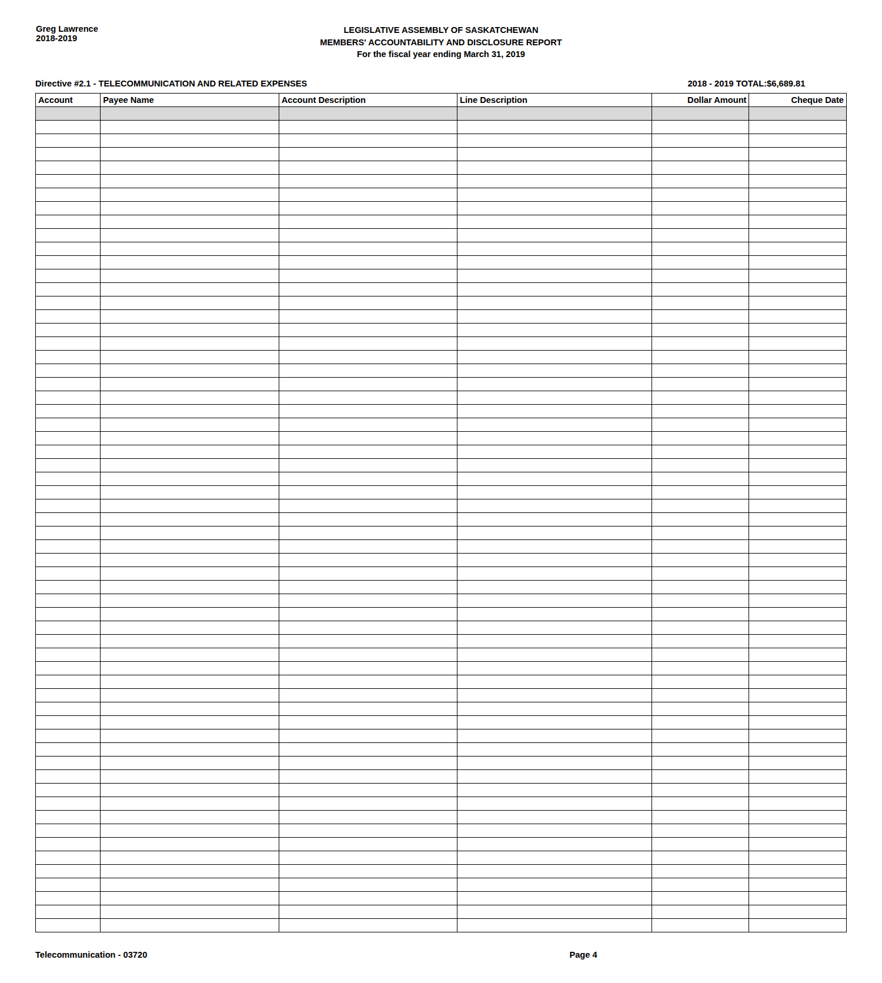| Greg Lawrence 2018-2019 | LEGISLATIVE ASSEMBLY OF SASKATCHEWAN MEMBERS' ACCOUNTABILITY AND DISCLOSURE REPORT For the fiscal year ending March 31, 2019 | |
| Directive #2.1 - TELECOMMUNICATION AND RELATED EXPENSES | 2018 - 2019 TOTAL: | $6,689.81 |
| Account | Payee Name | Account Description | Line Description | Dollar Amount | Cheque Date |
| --- | --- | --- | --- | --- | --- |
| Telecommunication - 03720 | Page 4 | |